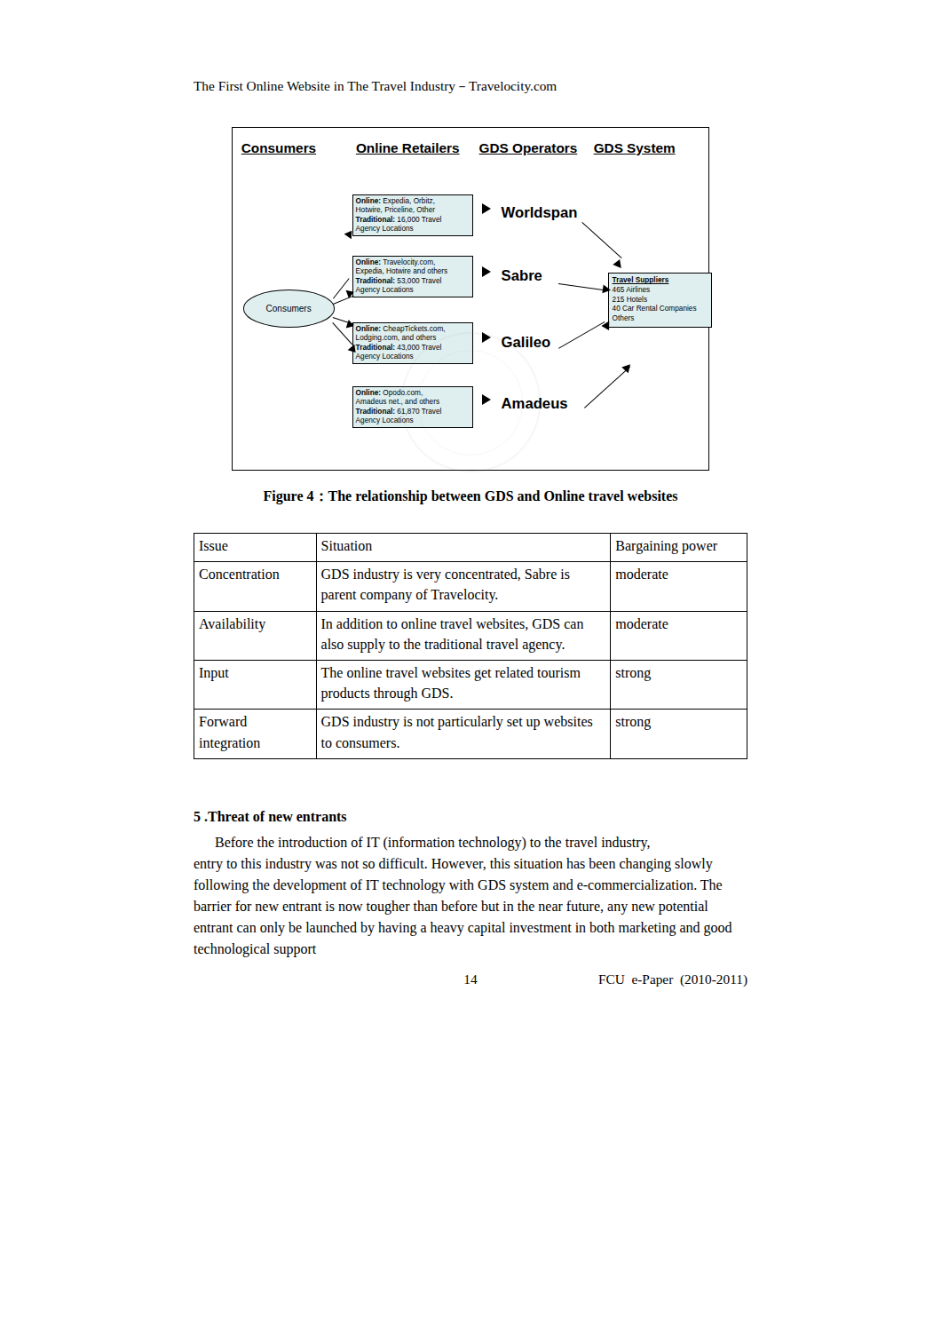The First Online Website in The Travel Industry－Travelocity.com
Consumers
Online Retailers
GDS Operators
GDS System
Consumers
Online: Expedia, Orbitz,
Hotwire, Priceline, Other
Traditional: 16,000 Travel
Agency Locations
Online: Travelocity.com,
Expedia, Hotwire and others
Traditional: 53,000 Travel
Agency Locations
Online: CheapTickets.com,
Lodging.com, and others
Traditional: 43,000 Travel
Agency Locations
Online: Opodo.com,
Amadeus net., and others
Traditional: 61,870 Travel
Agency Locations
Worldspan
Sabre
Galileo
Amadeus
Travel Suppliers
465 Airlines
215 Hotels
40 Car Rental Companies
Others
Figure 4：The relationship between GDS and Online travel websites
| Issue | Situation | Bargaining power |
| Concentration | GDS industry is very concentrated, Sabre is parent company of Travelocity. | moderate |
| Availability | In addition to online travel websites, GDS can also supply to the traditional travel agency. | moderate |
| Input | The online travel websites get related tourism products through GDS. | strong |
| Forward integration | GDS industry is not particularly set up websites to consumers. | strong |
5 .Threat of new entrants
Before the introduction of IT (information technology) to the travel industry,
entry to this industry was not so difficult. However, this situation has been changing slowly following the development of IT technology with GDS system and e-commercialization. The barrier for new entrant is now tougher than before but in the near future, any new potential entrant can only be launched by having a heavy capital investment in both marketing and good technological support
14
FCU e-Paper (2010-2011)